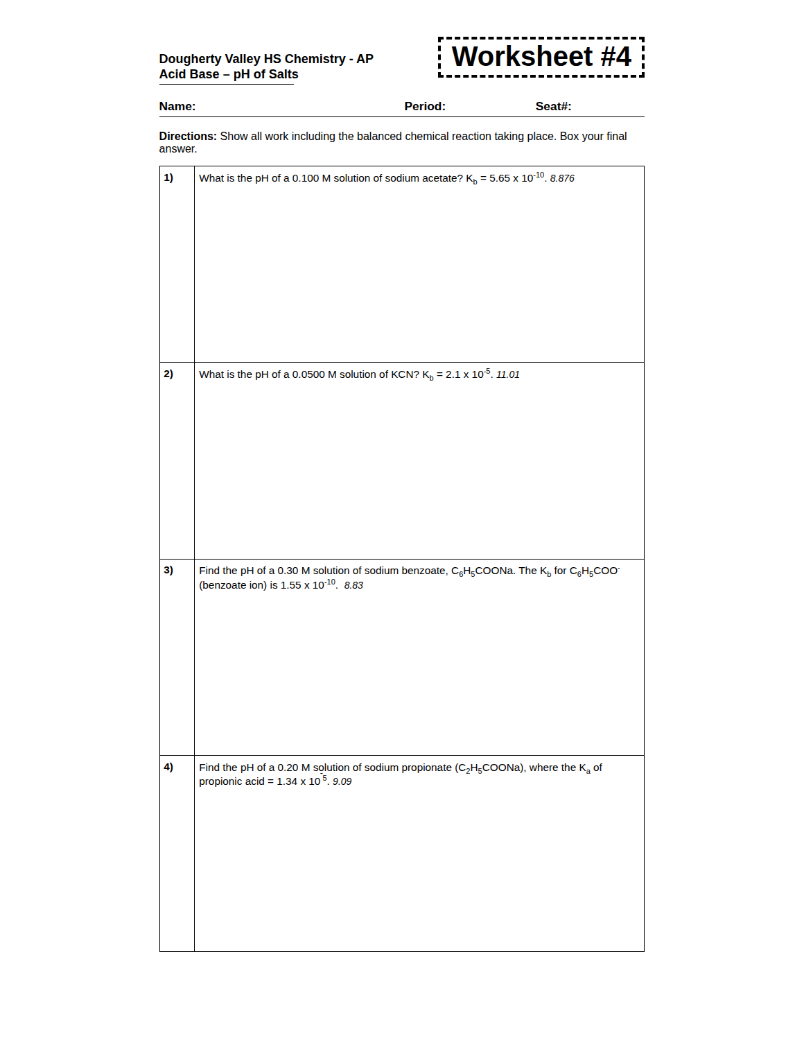Dougherty Valley HS Chemistry - AP
Acid Base – pH of Salts
Worksheet #4
Name: Period: Seat#:
Directions: Show all work including the balanced chemical reaction taking place. Box your final answer.
| 1) | What is the pH of a 0.100 M solution of sodium acetate? K b = 5.65 x 10 -10 . 8.876 |
| 2) | What is the pH of a 0.0500 M solution of KCN? K b = 2.1 x 10 -5 . 11.01 |
| 3) | Find the pH of a 0.30 M solution of sodium benzoate, C 6 H 5 COONa. The K b for C 6 H 5 COO - (benzoate ion) is 1.55 x 10 -10 . 8.83 |
| 4) | Find the pH of a 0.20 M solution of sodium propionate (C 2 H 5 COONa), where the K a of propionic acid = 1.34 x 10 5 . 9.09 |